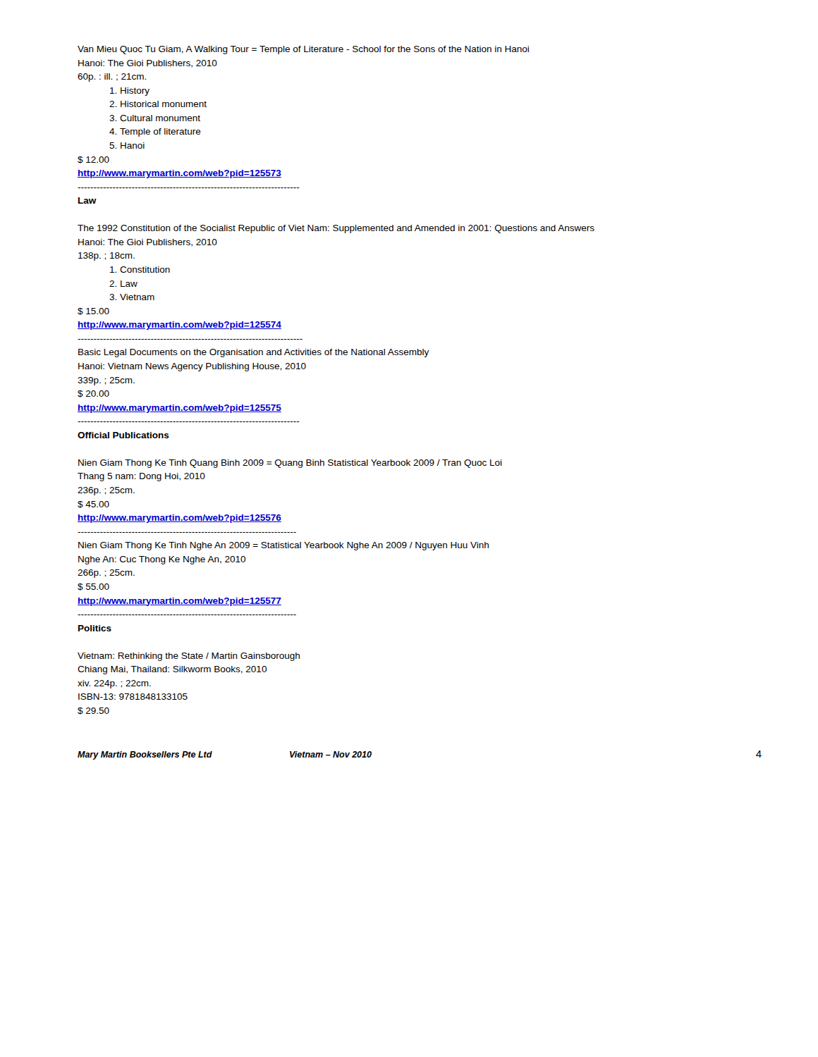Van Mieu Quoc Tu Giam, A Walking Tour = Temple of Literature - School for the Sons of the Nation in Hanoi
Hanoi: The Gioi Publishers, 2010
60p. : ill. ; 21cm.
History
Historical monument
Cultural monument
Temple of literature
Hanoi
$ 12.00
http://www.marymartin.com/web?pid=125573
----------------------------------------------------------------------
Law
The 1992 Constitution of the Socialist Republic of Viet Nam: Supplemented and Amended in 2001: Questions and Answers
Hanoi: The Gioi Publishers, 2010
138p. ; 18cm.
Constitution
Law
Vietnam
$ 15.00
http://www.marymartin.com/web?pid=125574
-----------------------------------------------------------------------
Basic Legal Documents on the Organisation and Activities of the National Assembly
Hanoi: Vietnam News Agency Publishing House, 2010
339p. ; 25cm.
$ 20.00
http://www.marymartin.com/web?pid=125575
----------------------------------------------------------------------
Official Publications
Nien Giam Thong Ke Tinh Quang Binh 2009 = Quang Binh Statistical Yearbook 2009 / Tran Quoc Loi
Thang 5 nam: Dong Hoi, 2010
236p. ; 25cm.
$ 45.00
http://www.marymartin.com/web?pid=125576
---------------------------------------------------------------------
Nien Giam Thong Ke Tinh Nghe An 2009 = Statistical Yearbook Nghe An 2009 / Nguyen Huu Vinh
Nghe An: Cuc Thong Ke Nghe An, 2010
266p. ; 25cm.
$ 55.00
http://www.marymartin.com/web?pid=125577
---------------------------------------------------------------------
Politics
Vietnam: Rethinking the State / Martin Gainsborough
Chiang Mai, Thailand: Silkworm Books, 2010
xiv. 224p. ; 22cm.
ISBN-13: 9781848133105
$ 29.50
Mary Martin Booksellers Pte Ltd Vietnam – Nov 2010 4